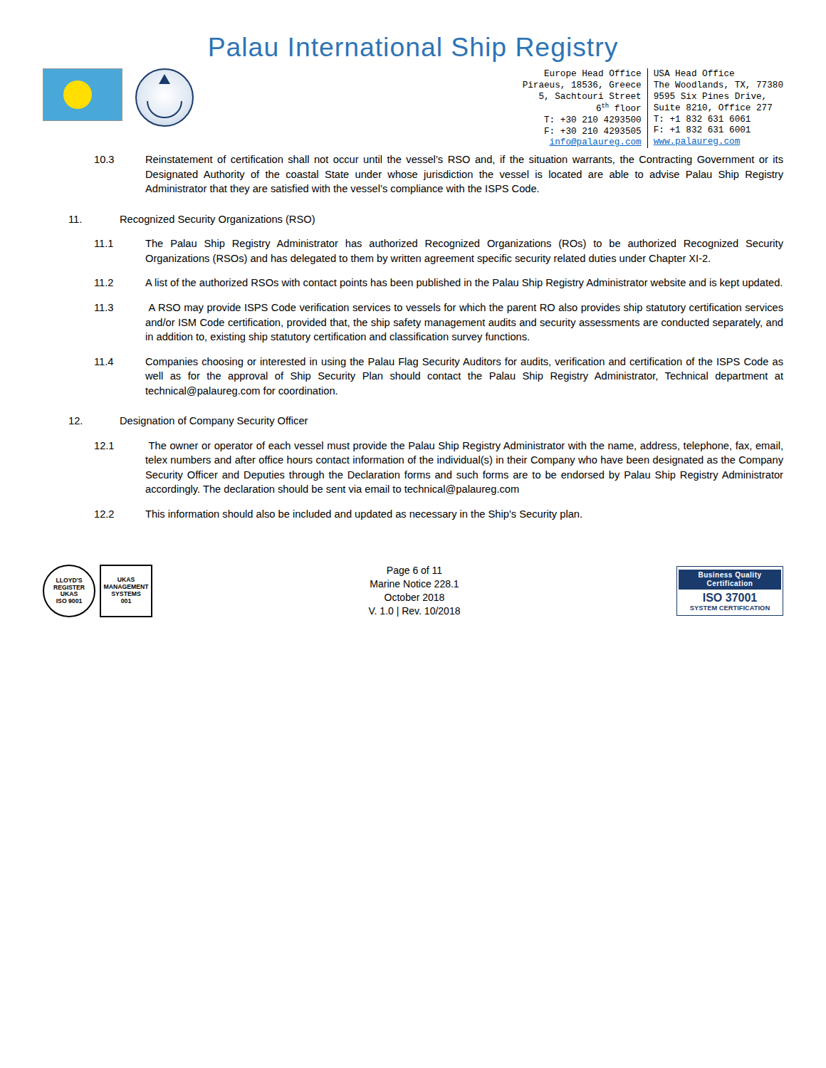Palau International Ship Registry
Europe Head Office
Piraeus, 18536, Greece
5, Sachtouri Street
6th floor
T: +30 210 4293500
F: +30 210 4293505
info@palaureg.com
USA Head Office
The Woodlands, TX, 77380
9595 Six Pines Drive,
Suite 8210, Office 277
T: +1 832 631 6061
F: +1 832 631 6001
www.palaureg.com
10.3
Reinstatement of certification shall not occur until the vessel’s RSO and, if the situation warrants, the Contracting Government or its Designated Authority of the coastal State under whose jurisdiction the vessel is located are able to advise Palau Ship Registry Administrator that they are satisfied with the vessel’s compliance with the ISPS Code.
11.
Recognized Security Organizations (RSO)
11.1
The Palau Ship Registry Administrator has authorized Recognized Organizations (ROs) to be authorized Recognized Security Organizations (RSOs) and has delegated to them by written agreement specific security related duties under Chapter XI-2.
11.2
A list of the authorized RSOs with contact points has been published in the Palau Ship Registry Administrator website and is kept updated.
11.3
A RSO may provide ISPS Code verification services to vessels for which the parent RO also provides ship statutory certification services and/or ISM Code certification, provided that, the ship safety management audits and security assessments are conducted separately, and in addition to, existing ship statutory certification and classification survey functions.
11.4
Companies choosing or interested in using the Palau Flag Security Auditors for audits, verification and certification of the ISPS Code as well as for the approval of Ship Security Plan should contact the Palau Ship Registry Administrator, Technical department at technical@palaureg.com for coordination.
12.
Designation of Company Security Officer
12.1
The owner or operator of each vessel must provide the Palau Ship Registry Administrator with the name, address, telephone, fax, email, telex numbers and after office hours contact information of the individual(s) in their Company who have been designated as the Company Security Officer and Deputies through the Declaration forms and such forms are to be endorsed by Palau Ship Registry Administrator accordingly. The declaration should be sent via email to technical@palaureg.com
12.2
This information should also be included and updated as necessary in the Ship’s Security plan.
LLOYD'S
REGISTER
UKAS
ISO 9001
UKAS
MANAGEMENT
SYSTEMS
001
Page 6 of 11
Marine Notice 228.1
October 2018
V. 1.0 | Rev. 10/2018
Business Quality Certification
ISO 37001
SYSTEM CERTIFICATION